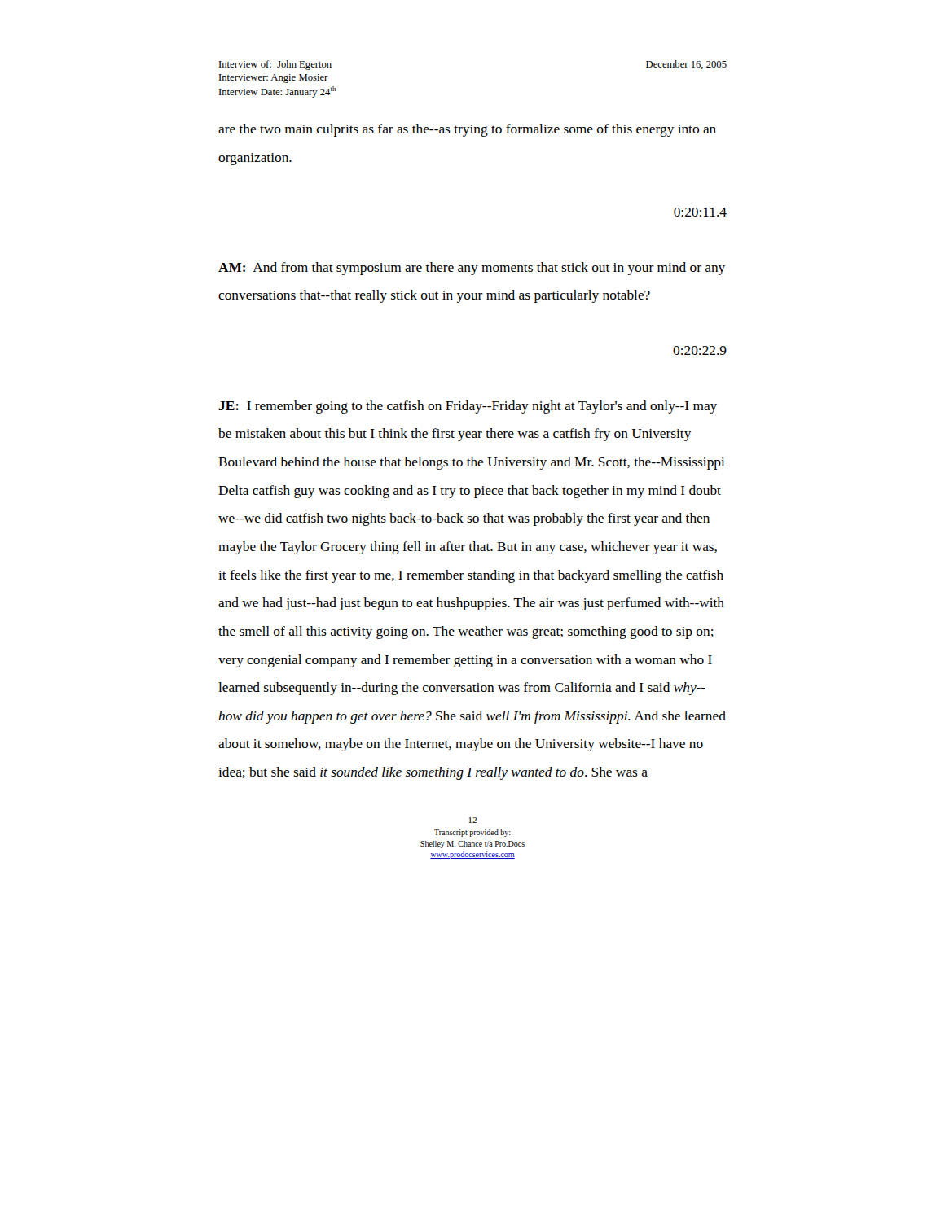Interview of: John Egerton
Interviewer: Angie Mosier
Interview Date: January 24th
December 16, 2005
are the two main culprits as far as the--as trying to formalize some of this energy into an organization.
0:20:11.4
AM: And from that symposium are there any moments that stick out in your mind or any conversations that--that really stick out in your mind as particularly notable?
0:20:22.9
JE: I remember going to the catfish on Friday--Friday night at Taylor's and only--I may be mistaken about this but I think the first year there was a catfish fry on University Boulevard behind the house that belongs to the University and Mr. Scott, the--Mississippi Delta catfish guy was cooking and as I try to piece that back together in my mind I doubt we--we did catfish two nights back-to-back so that was probably the first year and then maybe the Taylor Grocery thing fell in after that. But in any case, whichever year it was, it feels like the first year to me, I remember standing in that backyard smelling the catfish and we had just--had just begun to eat hushpuppies. The air was just perfumed with--with the smell of all this activity going on. The weather was great; something good to sip on; very congenial company and I remember getting in a conversation with a woman who I learned subsequently in--during the conversation was from California and I said why--how did you happen to get over here? She said well I'm from Mississippi. And she learned about it somehow, maybe on the Internet, maybe on the University website--I have no idea; but she said it sounded like something I really wanted to do. She was a
12
Transcript provided by:
Shelley M. Chance t/a Pro.Docs
www.prodocservices.com